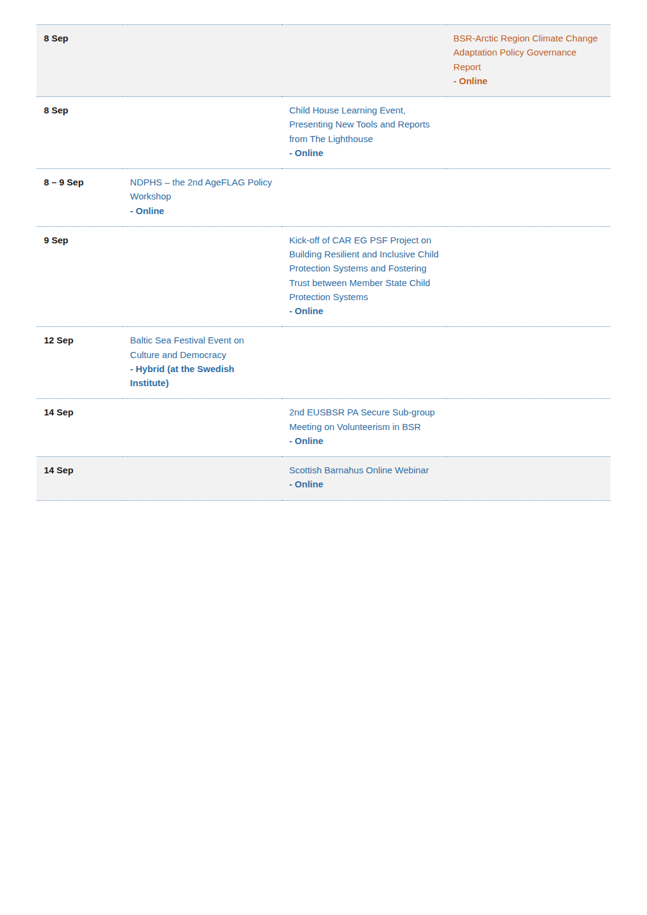| 8 Sep | | | BSR-Arctic Region Climate Change Adaptation Policy Governance Report - Online |
| 8 Sep | | Child House Learning Event, Presenting New Tools and Reports from The Lighthouse - Online | |
| 8 – 9 Sep | NDPHS – the 2nd AgeFLAG Policy Workshop - Online | | |
| 9 Sep | | Kick-off of CAR EG PSF Project on Building Resilient and Inclusive Child Protection Systems and Fostering Trust between Member State Child Protection Systems - Online | |
| 12 Sep | Baltic Sea Festival Event on Culture and Democracy - Hybrid (at the Swedish Institute) | | |
| 14 Sep | | 2nd EUSBSR PA Secure Sub-group Meeting on Volunteerism in BSR - Online | |
| 14 Sep | | Scottish Barnahus Online Webinar - Online | |